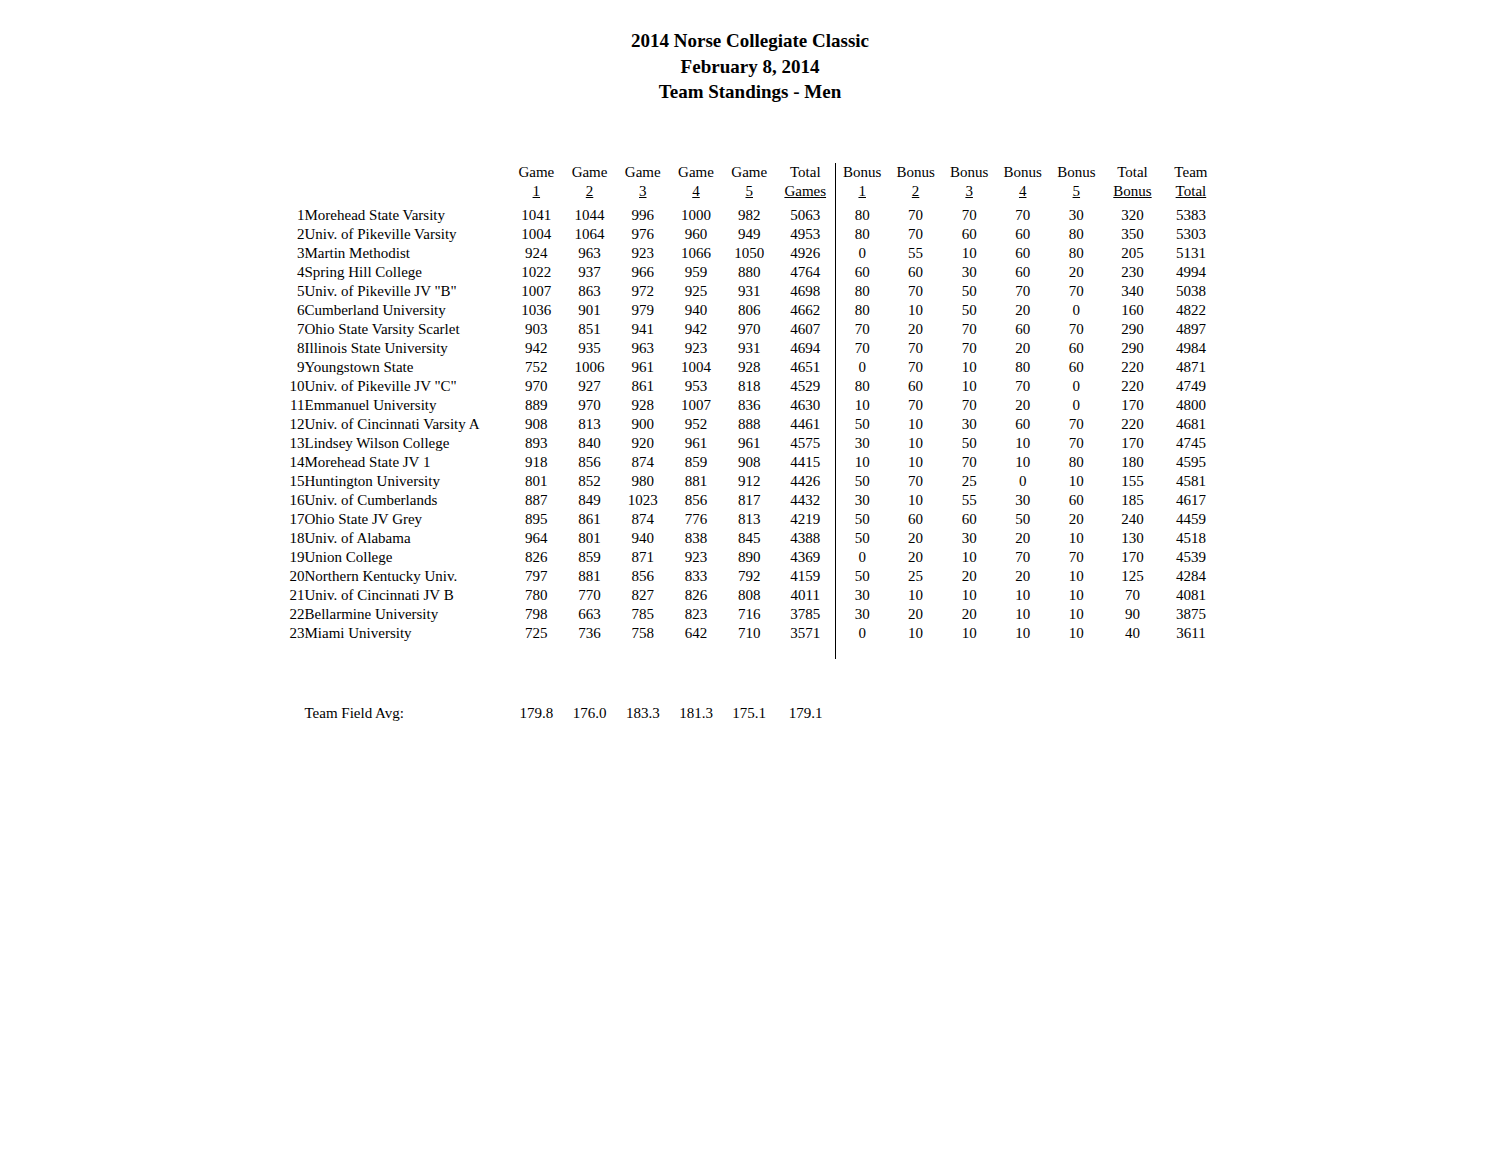2014 Norse Collegiate Classic February 8, 2014 Team Standings - Men
| | | Game | Game | Game | Game | Game | Total | Bonus | Bonus | Bonus | Bonus | Bonus | Total | Team |
| --- | --- | --- | --- | --- | --- | --- | --- | --- | --- | --- | --- | --- | --- | --- |
| | | 1 | 2 | 3 | 4 | 5 | Games | 1 | 2 | 3 | 4 | 5 | Bonus | Total |
| 1 | Morehead State Varsity | 1041 | 1044 | 996 | 1000 | 982 | 5063 | 80 | 70 | 70 | 70 | 30 | 320 | 5383 |
| 2 | Univ. of Pikeville Varsity | 1004 | 1064 | 976 | 960 | 949 | 4953 | 80 | 70 | 60 | 60 | 80 | 350 | 5303 |
| 3 | Martin Methodist | 924 | 963 | 923 | 1066 | 1050 | 4926 | 0 | 55 | 10 | 60 | 80 | 205 | 5131 |
| 4 | Spring Hill College | 1022 | 937 | 966 | 959 | 880 | 4764 | 60 | 60 | 30 | 60 | 20 | 230 | 4994 |
| 5 | Univ. of Pikeville JV "B" | 1007 | 863 | 972 | 925 | 931 | 4698 | 80 | 70 | 50 | 70 | 70 | 340 | 5038 |
| 6 | Cumberland University | 1036 | 901 | 979 | 940 | 806 | 4662 | 80 | 10 | 50 | 20 | 0 | 160 | 4822 |
| 7 | Ohio State Varsity Scarlet | 903 | 851 | 941 | 942 | 970 | 4607 | 70 | 20 | 70 | 60 | 70 | 290 | 4897 |
| 8 | Illinois State University | 942 | 935 | 963 | 923 | 931 | 4694 | 70 | 70 | 70 | 20 | 60 | 290 | 4984 |
| 9 | Youngstown State | 752 | 1006 | 961 | 1004 | 928 | 4651 | 0 | 70 | 10 | 80 | 60 | 220 | 4871 |
| 10 | Univ. of Pikeville JV "C" | 970 | 927 | 861 | 953 | 818 | 4529 | 80 | 60 | 10 | 70 | 0 | 220 | 4749 |
| 11 | Emmanuel University | 889 | 970 | 928 | 1007 | 836 | 4630 | 10 | 70 | 70 | 20 | 0 | 170 | 4800 |
| 12 | Univ. of Cincinnati Varsity A | 908 | 813 | 900 | 952 | 888 | 4461 | 50 | 10 | 30 | 60 | 70 | 220 | 4681 |
| 13 | Lindsey Wilson College | 893 | 840 | 920 | 961 | 961 | 4575 | 30 | 10 | 50 | 10 | 70 | 170 | 4745 |
| 14 | Morehead State JV 1 | 918 | 856 | 874 | 859 | 908 | 4415 | 10 | 10 | 70 | 10 | 80 | 180 | 4595 |
| 15 | Huntington University | 801 | 852 | 980 | 881 | 912 | 4426 | 50 | 70 | 25 | 0 | 10 | 155 | 4581 |
| 16 | Univ. of Cumberlands | 887 | 849 | 1023 | 856 | 817 | 4432 | 30 | 10 | 55 | 30 | 60 | 185 | 4617 |
| 17 | Ohio State JV Grey | 895 | 861 | 874 | 776 | 813 | 4219 | 50 | 60 | 60 | 50 | 20 | 240 | 4459 |
| 18 | Univ. of Alabama | 964 | 801 | 940 | 838 | 845 | 4388 | 50 | 20 | 30 | 20 | 10 | 130 | 4518 |
| 19 | Union College | 826 | 859 | 871 | 923 | 890 | 4369 | 0 | 20 | 10 | 70 | 70 | 170 | 4539 |
| 20 | Northern Kentucky Univ. | 797 | 881 | 856 | 833 | 792 | 4159 | 50 | 25 | 20 | 20 | 10 | 125 | 4284 |
| 21 | Univ. of Cincinnati JV B | 780 | 770 | 827 | 826 | 808 | 4011 | 30 | 10 | 10 | 10 | 10 | 70 | 4081 |
| 22 | Bellarmine University | 798 | 663 | 785 | 823 | 716 | 3785 | 30 | 20 | 20 | 10 | 10 | 90 | 3875 |
| 23 | Miami University | 725 | 736 | 758 | 642 | 710 | 3571 | 0 | 10 | 10 | 10 | 10 | 40 | 3611 |
| | Team Field Avg: | 179.8 | 176.0 | 183.3 | 181.3 | 175.1 | 179.1 | | | | | | | |